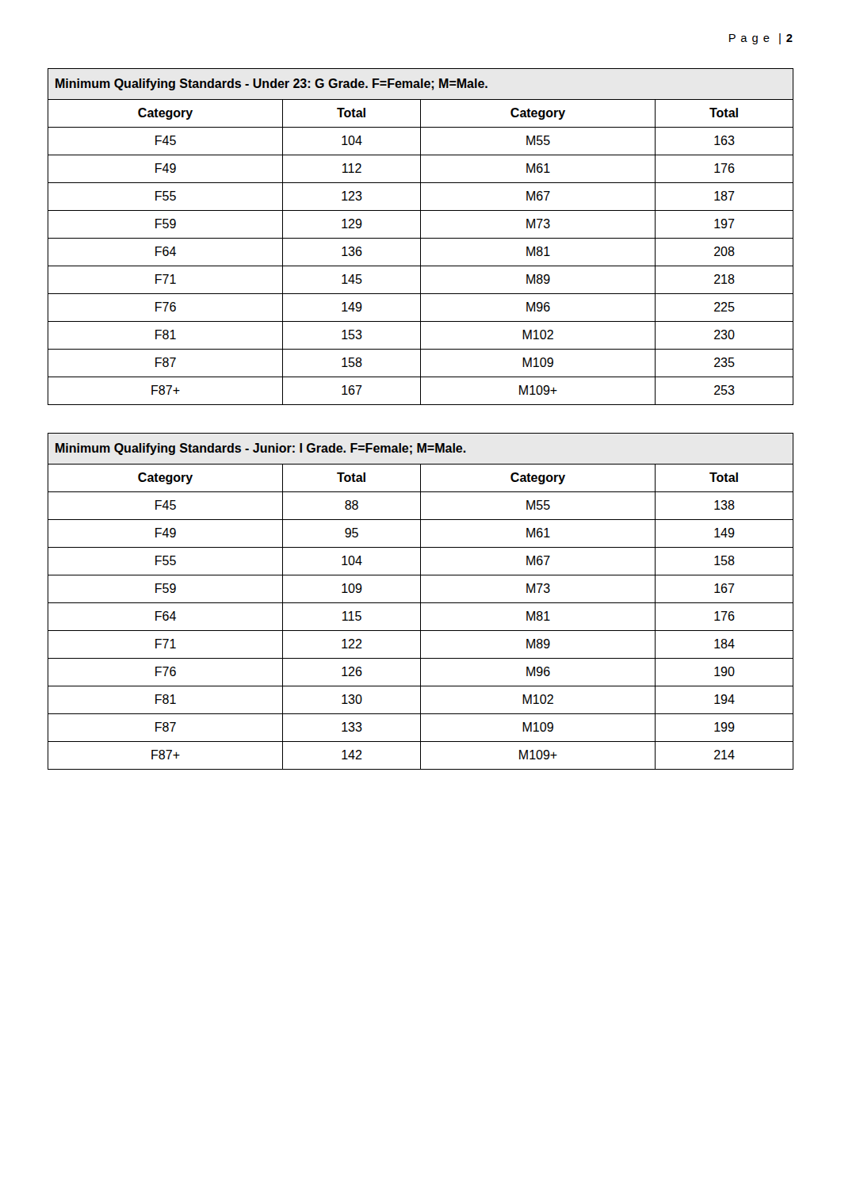P a g e | 2
Minimum Qualifying Standards - Under 23: G Grade. F=Female; M=Male.
| Category | Total | Category | Total |
| --- | --- | --- | --- |
| F45 | 104 | M55 | 163 |
| F49 | 112 | M61 | 176 |
| F55 | 123 | M67 | 187 |
| F59 | 129 | M73 | 197 |
| F64 | 136 | M81 | 208 |
| F71 | 145 | M89 | 218 |
| F76 | 149 | M96 | 225 |
| F81 | 153 | M102 | 230 |
| F87 | 158 | M109 | 235 |
| F87+ | 167 | M109+ | 253 |
Minimum Qualifying Standards - Junior: I Grade. F=Female; M=Male.
| Category | Total | Category | Total |
| --- | --- | --- | --- |
| F45 | 88 | M55 | 138 |
| F49 | 95 | M61 | 149 |
| F55 | 104 | M67 | 158 |
| F59 | 109 | M73 | 167 |
| F64 | 115 | M81 | 176 |
| F71 | 122 | M89 | 184 |
| F76 | 126 | M96 | 190 |
| F81 | 130 | M102 | 194 |
| F87 | 133 | M109 | 199 |
| F87+ | 142 | M109+ | 214 |